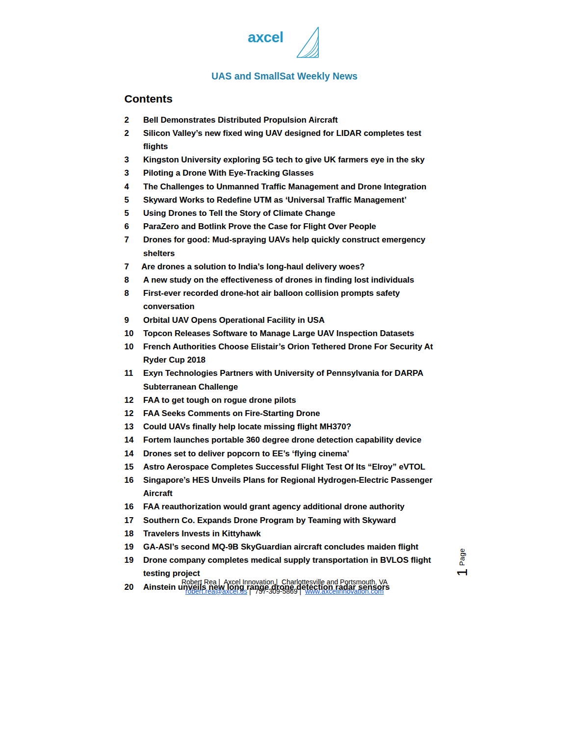axcel
UAS and SmallSat Weekly News
Contents
2 Bell Demonstrates Distributed Propulsion Aircraft
2 Silicon Valley’s new fixed wing UAV designed for LIDAR completes test flights
3 Kingston University exploring 5G tech to give UK farmers eye in the sky
3 Piloting a Drone With Eye-Tracking Glasses
4 The Challenges to Unmanned Traffic Management and Drone Integration
5 Skyward Works to Redefine UTM as ‘Universal Traffic Management’
5 Using Drones to Tell the Story of Climate Change
6 ParaZero and Botlink Prove the Case for Flight Over People
7 Drones for good: Mud-spraying UAVs help quickly construct emergency shelters
7 Are drones a solution to India’s long-haul delivery woes?
8 A new study on the effectiveness of drones in finding lost individuals
8 First-ever recorded drone-hot air balloon collision prompts safety conversation
9 Orbital UAV Opens Operational Facility in USA
10 Topcon Releases Software to Manage Large UAV Inspection Datasets
10 French Authorities Choose Elistair’s Orion Tethered Drone For Security At Ryder Cup 2018
11 Exyn Technologies Partners with University of Pennsylvania for DARPA Subterranean Challenge
12 FAA to get tough on rogue drone pilots
12 FAA Seeks Comments on Fire-Starting Drone
13 Could UAVs finally help locate missing flight MH370?
14 Fortem launches portable 360 degree drone detection capability device
14 Drones set to deliver popcorn to EE’s ‘flying cinema’
15 Astro Aerospace Completes Successful Flight Test Of Its “Elroy” eVTOL
16 Singapore’s HES Unveils Plans for Regional Hydrogen-Electric Passenger Aircraft
16 FAA reauthorization would grant agency additional drone authority
17 Southern Co. Expands Drone Program by Teaming with Skyward
18 Travelers Invests in Kittyhawk
19 GA-ASI’s second MQ-9B SkyGuardian aircraft concludes maiden flight
19 Drone company completes medical supply transportation in BVLOS flight testing project
20 Ainstein unveils new long range drone detection radar sensors
1 Page
Robert Rea | Axcel Innovation | Charlottesville and Portsmouth, VA
robert.rea@axcel.us | 757-309-5869 | www.axcelinnovation.com